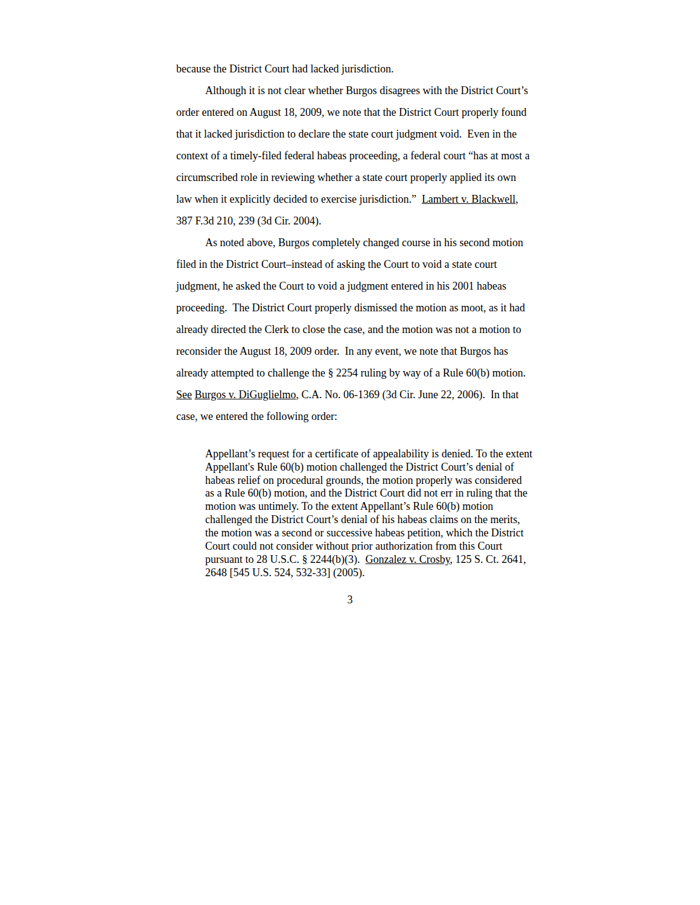because the District Court had lacked jurisdiction.
Although it is not clear whether Burgos disagrees with the District Court’s order entered on August 18, 2009, we note that the District Court properly found that it lacked jurisdiction to declare the state court judgment void. Even in the context of a timely-filed federal habeas proceeding, a federal court “has at most a circumscribed role in reviewing whether a state court properly applied its own law when it explicitly decided to exercise jurisdiction.” Lambert v. Blackwell, 387 F.3d 210, 239 (3d Cir. 2004).
As noted above, Burgos completely changed course in his second motion filed in the District Court–instead of asking the Court to void a state court judgment, he asked the Court to void a judgment entered in his 2001 habeas proceeding. The District Court properly dismissed the motion as moot, as it had already directed the Clerk to close the case, and the motion was not a motion to reconsider the August 18, 2009 order. In any event, we note that Burgos has already attempted to challenge the § 2254 ruling by way of a Rule 60(b) motion. See Burgos v. DiGuglielmo, C.A. No. 06-1369 (3d Cir. June 22, 2006). In that case, we entered the following order:
Appellant’s request for a certificate of appealability is denied. To the extent Appellant's Rule 60(b) motion challenged the District Court’s denial of habeas relief on procedural grounds, the motion properly was considered as a Rule 60(b) motion, and the District Court did not err in ruling that the motion was untimely. To the extent Appellant’s Rule 60(b) motion challenged the District Court’s denial of his habeas claims on the merits, the motion was a second or successive habeas petition, which the District Court could not consider without prior authorization from this Court pursuant to 28 U.S.C. § 2244(b)(3). Gonzalez v. Crosby, 125 S. Ct. 2641, 2648 [545 U.S. 524, 532-33] (2005).
3